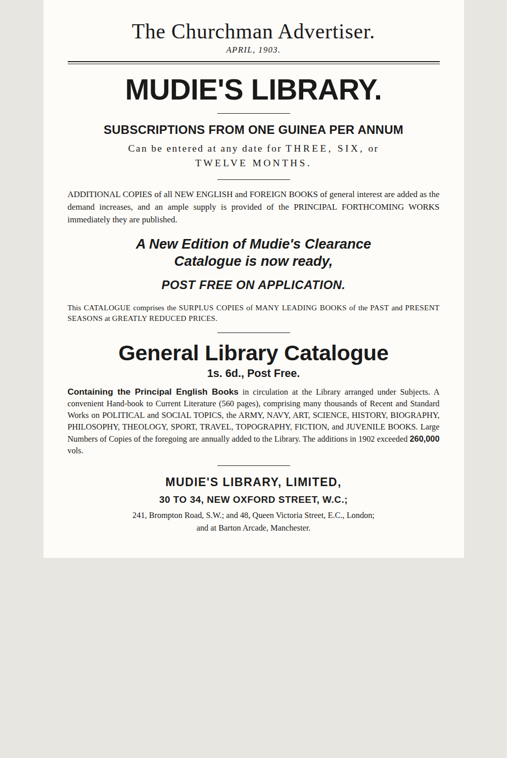The Churchman Advertiser.
APRIL, 1903.
MUDIE'S LIBRARY.
SUBSCRIPTIONS FROM ONE GUINEA PER ANNUM
Can be entered at any date for THREE, SIX, or
TWELVE MONTHS.
ADDITIONAL COPIES of all NEW ENGLISH and FOREIGN BOOKS of general interest are added as the demand increases, and an ample supply is provided of the PRINCIPAL FORTHCOMING WORKS immediately they are published.
A New Edition of Mudie's Clearance
Catalogue is now ready,
POST FREE ON APPLICATION.
This CATALOGUE comprises the SURPLUS COPIES of MANY LEADING BOOKS of the PAST and PRESENT SEASONS at GREATLY REDUCED PRICES.
General Library Catalogue
1s. 6d., Post Free.
Containing the Principal English Books in circulation at the Library arranged under Subjects. A convenient Hand-book to Current Literature (560 pages), comprising many thousands of Recent and Standard Works on POLITICAL and SOCIAL TOPICS, the ARMY, NAVY, ART, SCIENCE, HISTORY, BIOGRAPHY, PHILOSOPHY, THEOLOGY, SPORT, TRAVEL, TOPOGRAPHY, FICTION, and JUVENILE BOOKS. Large Numbers of Copies of the foregoing are annually added to the Library. The additions in 1902 exceeded 260,000 vols.
MUDIE'S LIBRARY, LIMITED,
30 TO 34, NEW OXFORD STREET, W.C.;
241, Brompton Road, S.W.; and 48, Queen Victoria Street, E.C., London;
and at Barton Arcade, Manchester.